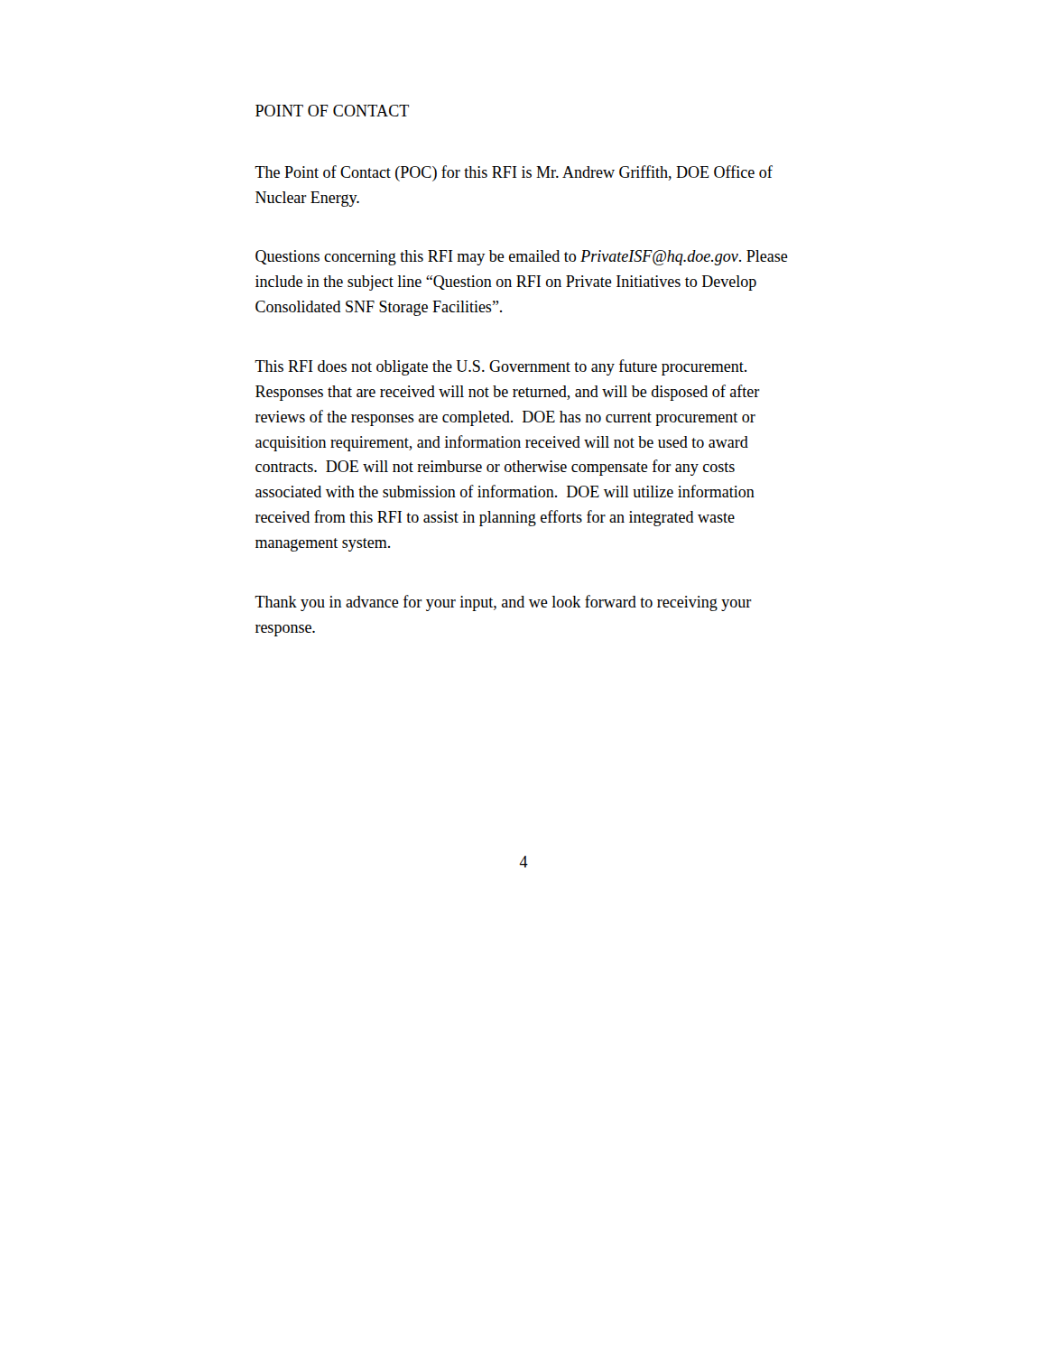POINT OF CONTACT
The Point of Contact (POC) for this RFI is Mr. Andrew Griffith, DOE Office of Nuclear Energy.
Questions concerning this RFI may be emailed to PrivateISF@hq.doe.gov. Please include in the subject line “Question on RFI on Private Initiatives to Develop Consolidated SNF Storage Facilities”.
This RFI does not obligate the U.S. Government to any future procurement. Responses that are received will not be returned, and will be disposed of after reviews of the responses are completed. DOE has no current procurement or acquisition requirement, and information received will not be used to award contracts. DOE will not reimburse or otherwise compensate for any costs associated with the submission of information. DOE will utilize information received from this RFI to assist in planning efforts for an integrated waste management system.
Thank you in advance for your input, and we look forward to receiving your response.
4